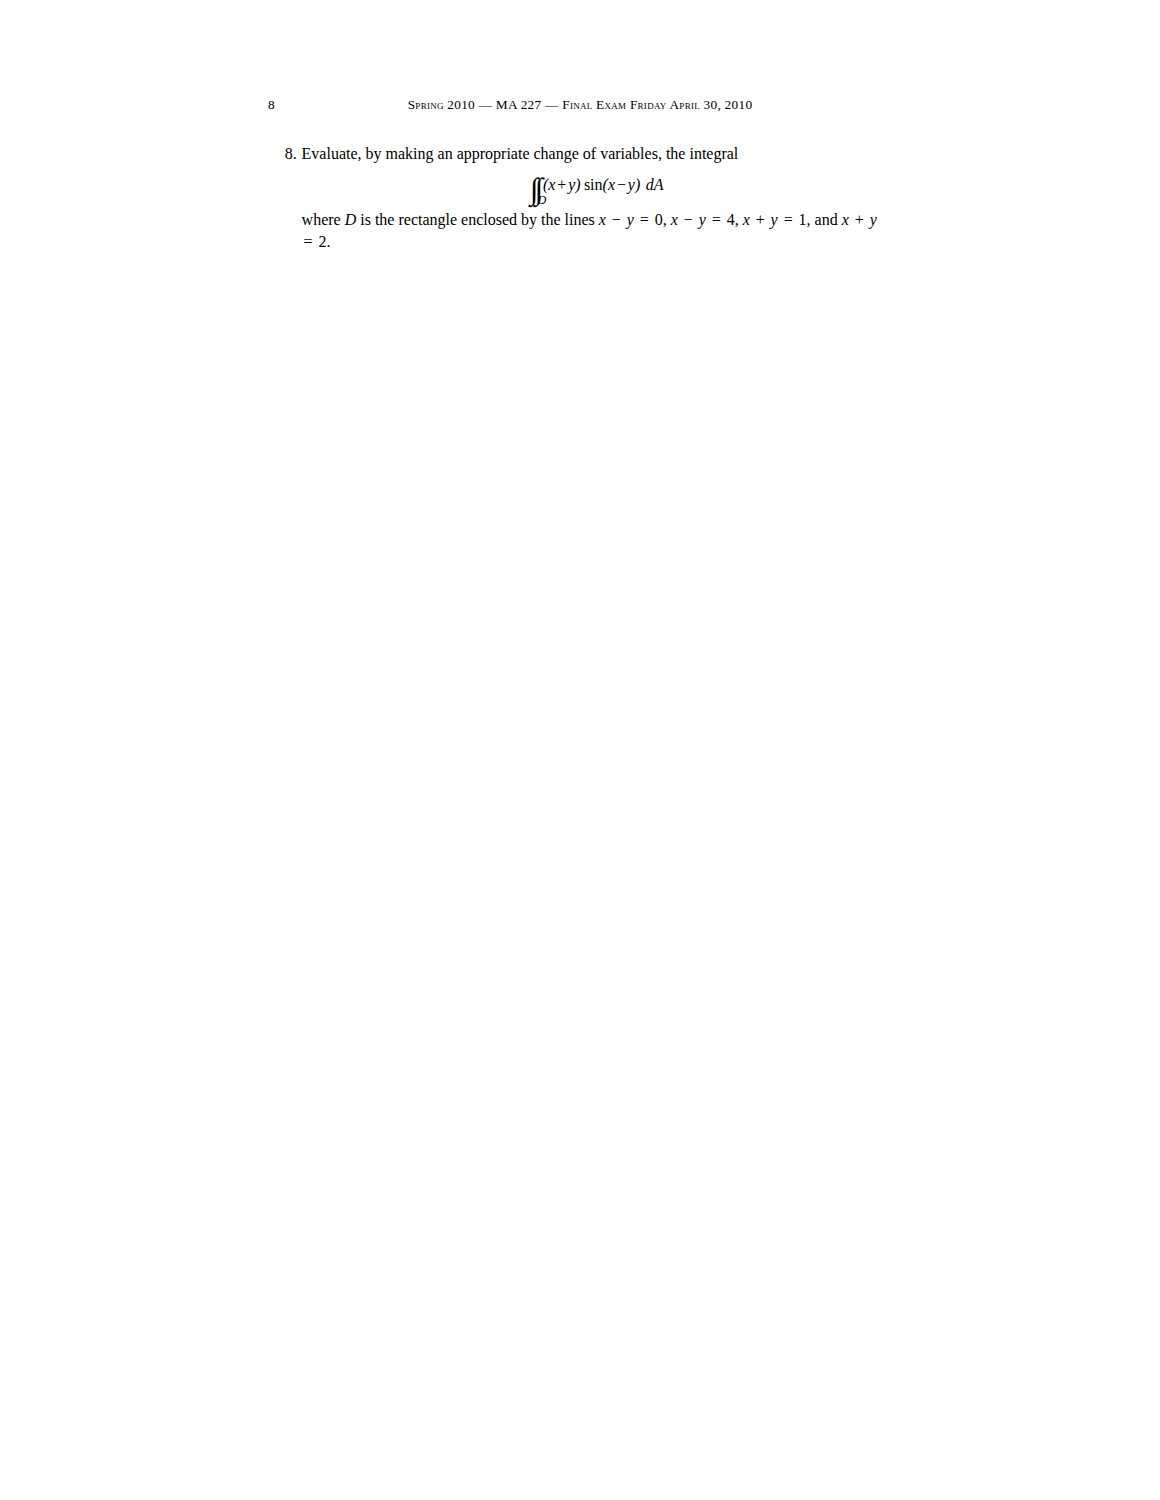8
Spring 2010 — MA 227 — Final Exam Friday April 30, 2010
8.
Evaluate, by making an appropriate change of variables, the integral
∫∫D(x+y) sin(x−y) dA
where D is the rectangle enclosed by the lines x − y = 0, x − y = 4, x + y = 1, and x + y = 2.